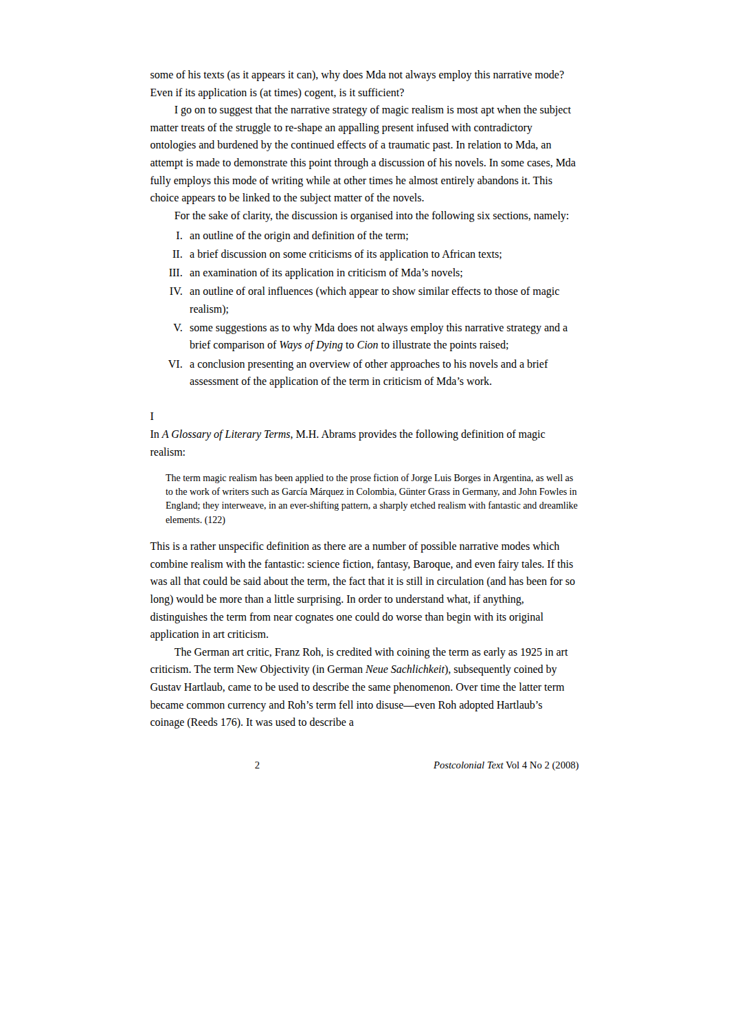some of his texts (as it appears it can), why does Mda not always employ this narrative mode? Even if its application is (at times) cogent, is it sufficient?
I go on to suggest that the narrative strategy of magic realism is most apt when the subject matter treats of the struggle to re-shape an appalling present infused with contradictory ontologies and burdened by the continued effects of a traumatic past. In relation to Mda, an attempt is made to demonstrate this point through a discussion of his novels. In some cases, Mda fully employs this mode of writing while at other times he almost entirely abandons it. This choice appears to be linked to the subject matter of the novels.
For the sake of clarity, the discussion is organised into the following six sections, namely:
an outline of the origin and definition of the term;
a brief discussion on some criticisms of its application to African texts;
an examination of its application in criticism of Mda’s novels;
an outline of oral influences (which appear to show similar effects to those of magic realism);
some suggestions as to why Mda does not always employ this narrative strategy and a brief comparison of Ways of Dying to Cion to illustrate the points raised;
a conclusion presenting an overview of other approaches to his novels and a brief assessment of the application of the term in criticism of Mda’s work.
I
In A Glossary of Literary Terms, M.H. Abrams provides the following definition of magic realism:
The term magic realism has been applied to the prose fiction of Jorge Luis Borges in Argentina, as well as to the work of writers such as García Márquez in Colombia, Günter Grass in Germany, and John Fowles in England; they interweave, in an ever-shifting pattern, a sharply etched realism with fantastic and dreamlike elements. (122)
This is a rather unspecific definition as there are a number of possible narrative modes which combine realism with the fantastic: science fiction, fantasy, Baroque, and even fairy tales. If this was all that could be said about the term, the fact that it is still in circulation (and has been for so long) would be more than a little surprising. In order to understand what, if anything, distinguishes the term from near cognates one could do worse than begin with its original application in art criticism.
The German art critic, Franz Roh, is credited with coining the term as early as 1925 in art criticism. The term New Objectivity (in German Neue Sachlichkeit), subsequently coined by Gustav Hartlaub, came to be used to describe the same phenomenon. Over time the latter term became common currency and Roh’s term fell into disuse—even Roh adopted Hartlaub’s coinage (Reeds 176). It was used to describe a
2
Postcolonial Text Vol 4 No 2 (2008)